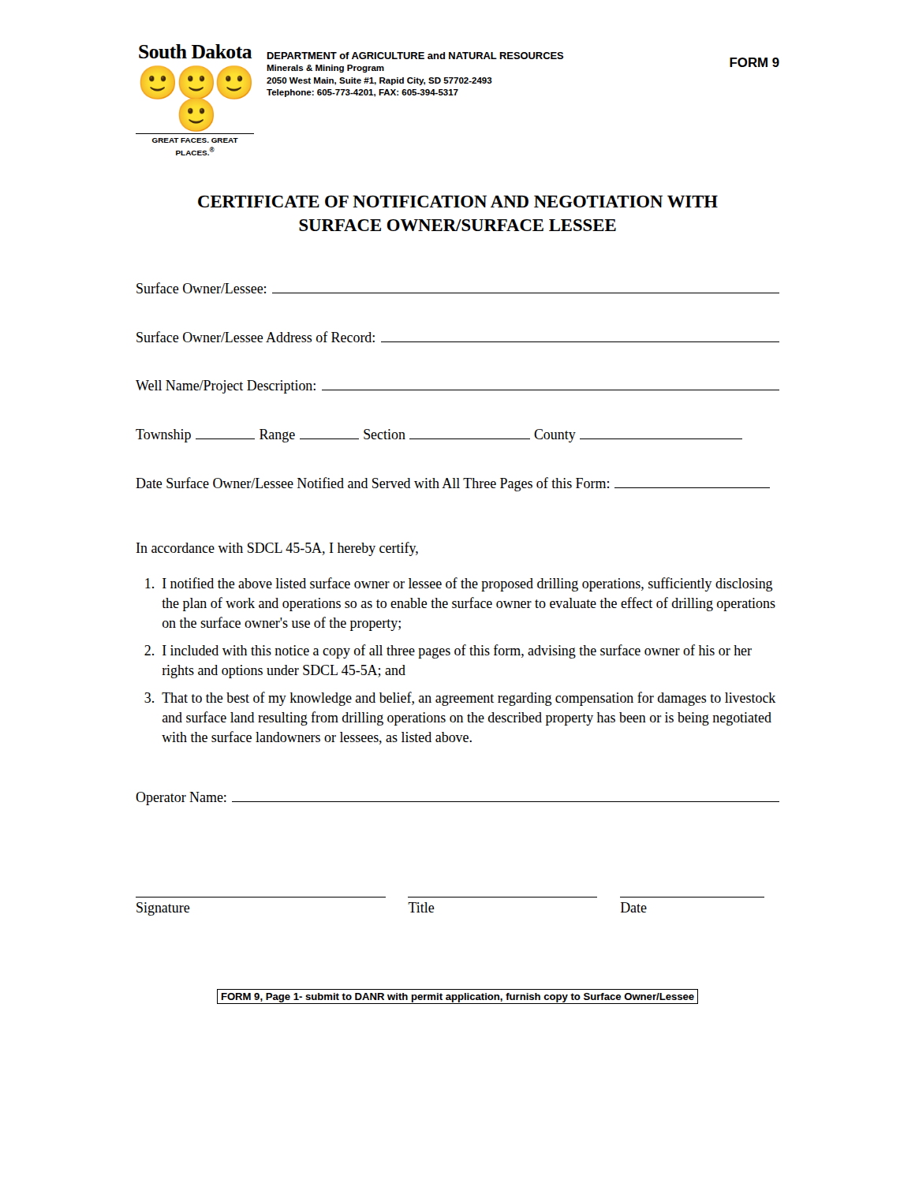South Dakota
🙂🙂🙂🙂
GREAT FACES. GREAT PLACES.®
DEPARTMENT of AGRICULTURE and NATURAL RESOURCES
Minerals & Mining Program
2050 West Main, Suite #1, Rapid City, SD 57702-2493
Telephone: 605-773-4201, FAX: 605-394-5317
FORM 9
CERTIFICATE OF NOTIFICATION AND NEGOTIATION WITH
SURFACE OWNER/SURFACE LESSEE
Surface Owner/Lessee:
Surface Owner/Lessee Address of Record:
Well Name/Project Description:
Township Range Section County
Date Surface Owner/Lessee Notified and Served with All Three Pages of this Form:
In accordance with SDCL 45-5A, I hereby certify,
I notified the above listed surface owner or lessee of the proposed drilling operations, sufficiently disclosing the plan of work and operations so as to enable the surface owner to evaluate the effect of drilling operations on the surface owner's use of the property;
I included with this notice a copy of all three pages of this form, advising the surface owner of his or her rights and options under SDCL 45-5A; and
That to the best of my knowledge and belief, an agreement regarding compensation for damages to livestock and surface land resulting from drilling operations on the described property has been or is being negotiated with the surface landowners or lessees, as listed above.
Operator Name:
Signature
Title
Date
FORM 9, Page 1- submit to DANR with permit application, furnish copy to Surface Owner/Lessee